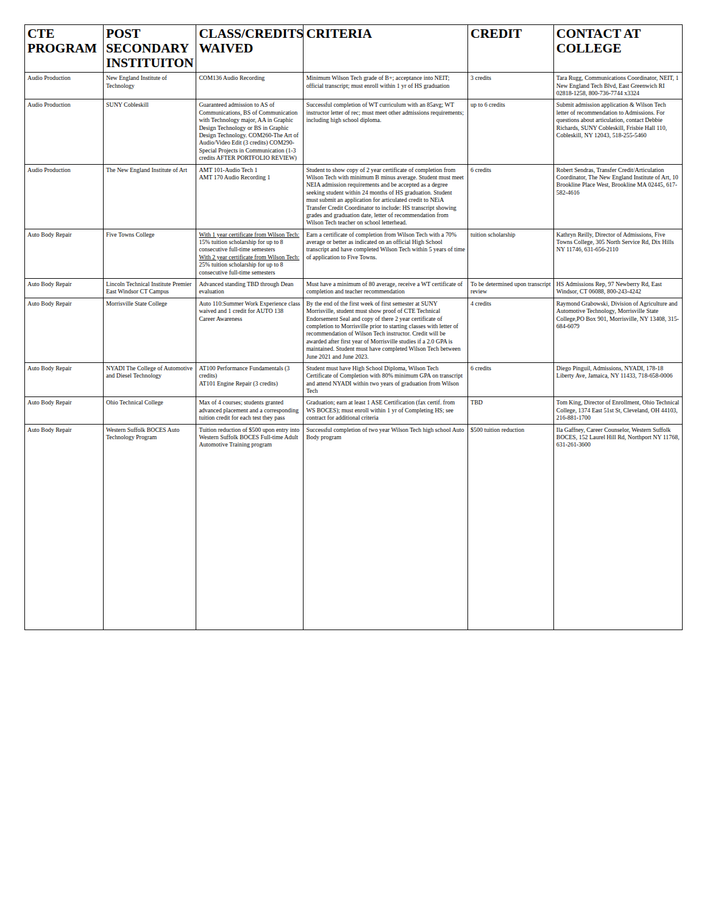| CTE PROGRAM | POST SECONDARY INSTITUITON | CLASS/CREDITS WAIVED | CRITERIA | CREDIT | CONTACT AT COLLEGE |
| --- | --- | --- | --- | --- | --- |
| Audio Production | New England Institute of Technology | COM136 Audio Recording | Minimum Wilson Tech grade of B+; acceptance into NEIT; official transcript; must enroll within 1 yr of HS graduation | 3 credits | Tara Rugg, Communications Coordinator, NEIT, 1 New England Tech Blvd, East Greenwich RI 02818-1258, 800-736-7744 x3324 |
| Audio Production | SUNY Cobleskill | Guaranteed admission to AS of Communications, BS of Communication with Technology major, AA in Graphic Design Technology or BS in Graphic Design Technology. COM260-The Art of Audio/Video Edit (3 credits) COM290-Special Projects in Communication (1-3 credits AFTER PORTFOLIO REVIEW) | Successful completion of WT curriculum with an 85avg; WT instructor letter of rec; must meet other admissions requirements; including high school diploma. | up to 6 credits | Submit admission application & Wilson Tech letter of recommendation to Admissions. For questions about articulation, contact Debbie Richards, SUNY Cobleskill, Frisbie Hall 110, Cobleskill, NY 12043, 518-255-5460 |
| Audio Production | The New England Institute of Art | AMT 101-Audio Tech 1 AMT 170 Audio Recording 1 | Student to show copy of 2 year certificate of completion from Wilson Tech with minimum B minus average. Student must meet NEIA admission requirements and be accepted as a degree seeking student within 24 months of HS graduation. Student must submit an application for articulated credit to NEiA Transfer Credit Coordinator to include: HS transcript showing grades and graduation date, letter of recommendation from Wilson Tech teacher on school letterhead. | 6 credits | Robert Sendras, Transfer Credit/Articulation Coordinator, The New England Institute of Art, 10 Brookline Place West, Brookline MA 02445, 617-582-4616 |
| Auto Body Repair | Five Towns College | With 1 year certificate from Wilson Tech: 15% tuition scholarship for up to 8 consecutive full-time semesters With 2 year certificate from Wilson Tech: 25% tuition scholarship for up to 8 consecutive full-time semesters | Earn a certificate of completion from Wilson Tech with a 70% average or better as indicated on an official High School transcript and have completed Wilson Tech within 5 years of time of application to Five Towns. | tuition scholarship | Kathryn Reilly, Director of Admissions, Five Towns College, 305 North Service Rd, Dix Hills NY 11746, 631-656-2110 |
| Auto Body Repair | Lincoln Technical Institute Premier East Windsor CT Campus | Advanced standing TBD through Dean evaluation | Must have a minimum of 80 average, receive a WT certificate of completion and teacher recommendation | To be determined upon transcript review | HS Admissions Rep, 97 Newberry Rd, East Windsor, CT 06088, 800-243-4242 |
| Auto Body Repair | Morrisville State College | Auto 110:Summer Work Experience class waived and 1 credit for AUTO 138 Career Awareness | By the end of the first week of first semester at SUNY Morrisville, student must show proof of CTE Technical Endorsement Seal and copy of there 2 year certificate of completion to Morrisville prior to starting classes with letter of recommendation of Wilson Tech instructor. Credit will be awarded after first year of Morrisville studies if a 2.0 GPA is maintained. Student must have completed Wilson Tech between June 2021 and June 2023. | 4 credits | Raymond Grabowski, Division of Agriculture and Automotive Technology, Morrisville State College,PO Box 901, Morrisville, NY 13408, 315-684-6079 |
| Auto Body Repair | NYADI The College of Automotive and Diesel Technology | AT100 Performance Fundamentals (3 credits) AT101 Engine Repair (3 credits) | Student must have High School Diploma, Wilson Tech Certificate of Completion with 80% minimum GPA on transcript and attend NYADI within two years of graduation from Wilson Tech | 6 credits | Diego Pinguil, Admissions, NYADI, 178-18 Liberty Ave, Jamaica, NY 11433, 718-658-0006 |
| Auto Body Repair | Ohio Technical College | Max of 4 courses; students granted advanced placement and a corresponding tuition credit for each test they pass | Graduation; earn at least 1 ASE Certification (fax certif. from WS BOCES); must enroll within 1 yr of Completing HS; see contract for additional criteria | TBD | Tom King, Director of Enrollment, Ohio Technical College, 1374 East 51st St, Cleveland, OH 44103, 216-881-1700 |
| Auto Body Repair | Western Suffolk BOCES Auto Technology Program | Tuition reduction of $500 upon entry into Western Suffolk BOCES Full-time Adult Automotive Training program | Successful completion of two year Wilson Tech high school Auto Body program | $500 tuition reduction | Ila Gaffney, Career Counselor, Western Suffolk BOCES, 152 Laurel Hill Rd, Northport NY 11768, 631-261-3600 |